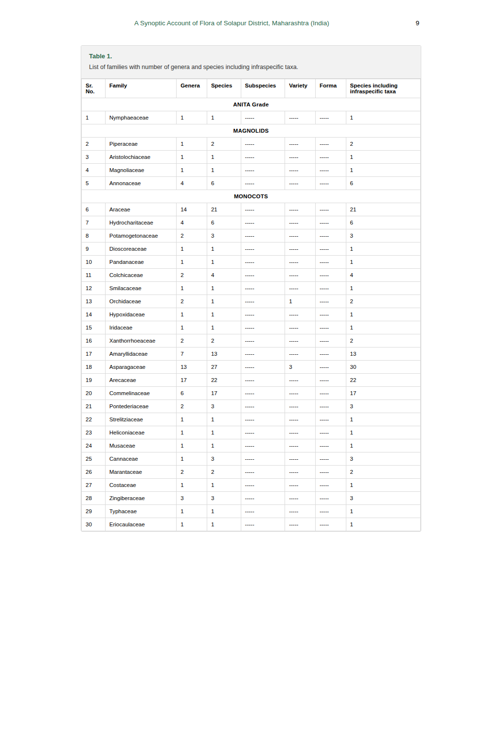A Synoptic Account of Flora of Solapur District, Maharashtra (India)
9
Table 1.
List of families with number of genera and species including infraspecific taxa.
| Sr. No. | Family | Genera | Species | Subspecies | Variety | Forma | Species including infraspecific taxa |
| --- | --- | --- | --- | --- | --- | --- | --- |
| ANITA Grade |
| 1 | Nymphaeaceae | 1 | 1 | ----- | ----- | ----- | 1 |
| MAGNOLIDS |
| 2 | Piperaceae | 1 | 2 | ----- | ----- | ----- | 2 |
| 3 | Aristolochiaceae | 1 | 1 | ----- | ----- | ----- | 1 |
| 4 | Magnoliaceae | 1 | 1 | ----- | ----- | ----- | 1 |
| 5 | Annonaceae | 4 | 6 | ----- | ----- | ----- | 6 |
| MONOCOTS |
| 6 | Araceae | 14 | 21 | ----- | ----- | ----- | 21 |
| 7 | Hydrocharitaceae | 4 | 6 | ----- | ----- | ----- | 6 |
| 8 | Potamogetonaceae | 2 | 3 | ----- | ----- | ----- | 3 |
| 9 | Dioscoreaceae | 1 | 1 | ----- | ----- | ----- | 1 |
| 10 | Pandanaceae | 1 | 1 | ----- | ----- | ----- | 1 |
| 11 | Colchicaceae | 2 | 4 | ----- | ----- | ----- | 4 |
| 12 | Smilacaceae | 1 | 1 | ----- | ----- | ----- | 1 |
| 13 | Orchidaceae | 2 | 1 | ----- | 1 | ----- | 2 |
| 14 | Hypoxidaceae | 1 | 1 | ----- | ----- | ----- | 1 |
| 15 | Iridaceae | 1 | 1 | ----- | ----- | ----- | 1 |
| 16 | Xanthorrhoeaceae | 2 | 2 | ----- | ----- | ----- | 2 |
| 17 | Amaryllidaceae | 7 | 13 | ----- | ----- | ----- | 13 |
| 18 | Asparagaceae | 13 | 27 | ----- | 3 | ----- | 30 |
| 19 | Arecaceae | 17 | 22 | ----- | ----- | ----- | 22 |
| 20 | Commelinaceae | 6 | 17 | ----- | ----- | ----- | 17 |
| 21 | Pontederiaceae | 2 | 3 | ----- | ----- | ----- | 3 |
| 22 | Strelitziaceae | 1 | 1 | ----- | ----- | ----- | 1 |
| 23 | Heliconiaceae | 1 | 1 | ----- | ----- | ----- | 1 |
| 24 | Musaceae | 1 | 1 | ----- | ----- | ----- | 1 |
| 25 | Cannaceae | 1 | 3 | ----- | ----- | ----- | 3 |
| 26 | Marantaceae | 2 | 2 | ----- | ----- | ----- | 2 |
| 27 | Costaceae | 1 | 1 | ----- | ----- | ----- | 1 |
| 28 | Zingiberaceae | 3 | 3 | ----- | ----- | ----- | 3 |
| 29 | Typhaceae | 1 | 1 | ----- | ----- | ----- | 1 |
| 30 | Eriocaulaceae | 1 | 1 | ----- | ----- | ----- | 1 |